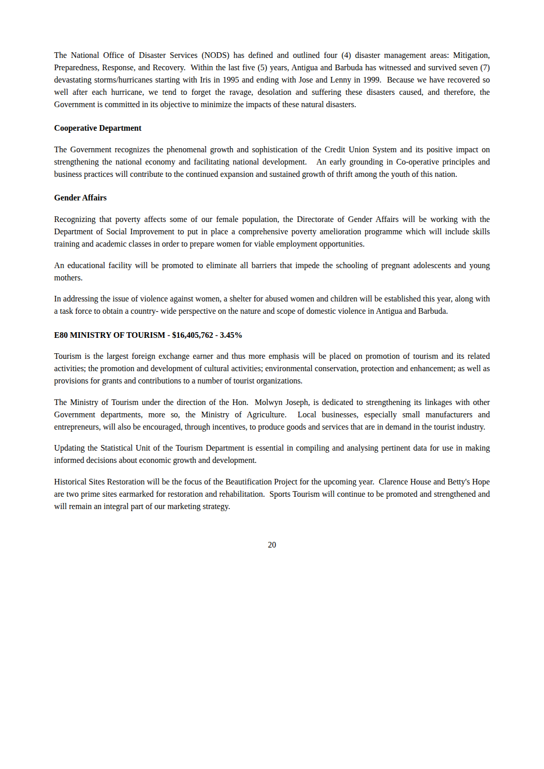The National Office of Disaster Services (NODS) has defined and outlined four (4) disaster management areas: Mitigation, Preparedness, Response, and Recovery. Within the last five (5) years, Antigua and Barbuda has witnessed and survived seven (7) devastating storms/hurricanes starting with Iris in 1995 and ending with Jose and Lenny in 1999. Because we have recovered so well after each hurricane, we tend to forget the ravage, desolation and suffering these disasters caused, and therefore, the Government is committed in its objective to minimize the impacts of these natural disasters.
Cooperative Department
The Government recognizes the phenomenal growth and sophistication of the Credit Union System and its positive impact on strengthening the national economy and facilitating national development. An early grounding in Co-operative principles and business practices will contribute to the continued expansion and sustained growth of thrift among the youth of this nation.
Gender Affairs
Recognizing that poverty affects some of our female population, the Directorate of Gender Affairs will be working with the Department of Social Improvement to put in place a comprehensive poverty amelioration programme which will include skills training and academic classes in order to prepare women for viable employment opportunities.
An educational facility will be promoted to eliminate all barriers that impede the schooling of pregnant adolescents and young mothers.
In addressing the issue of violence against women, a shelter for abused women and children will be established this year, along with a task force to obtain a country- wide perspective on the nature and scope of domestic violence in Antigua and Barbuda.
E80 MINISTRY OF TOURISM - $16,405,762 - 3.45%
Tourism is the largest foreign exchange earner and thus more emphasis will be placed on promotion of tourism and its related activities; the promotion and development of cultural activities; environmental conservation, protection and enhancement; as well as provisions for grants and contributions to a number of tourist organizations.
The Ministry of Tourism under the direction of the Hon. Molwyn Joseph, is dedicated to strengthening its linkages with other Government departments, more so, the Ministry of Agriculture. Local businesses, especially small manufacturers and entrepreneurs, will also be encouraged, through incentives, to produce goods and services that are in demand in the tourist industry.
Updating the Statistical Unit of the Tourism Department is essential in compiling and analysing pertinent data for use in making informed decisions about economic growth and development.
Historical Sites Restoration will be the focus of the Beautification Project for the upcoming year. Clarence House and Betty's Hope are two prime sites earmarked for restoration and rehabilitation. Sports Tourism will continue to be promoted and strengthened and will remain an integral part of our marketing strategy.
20